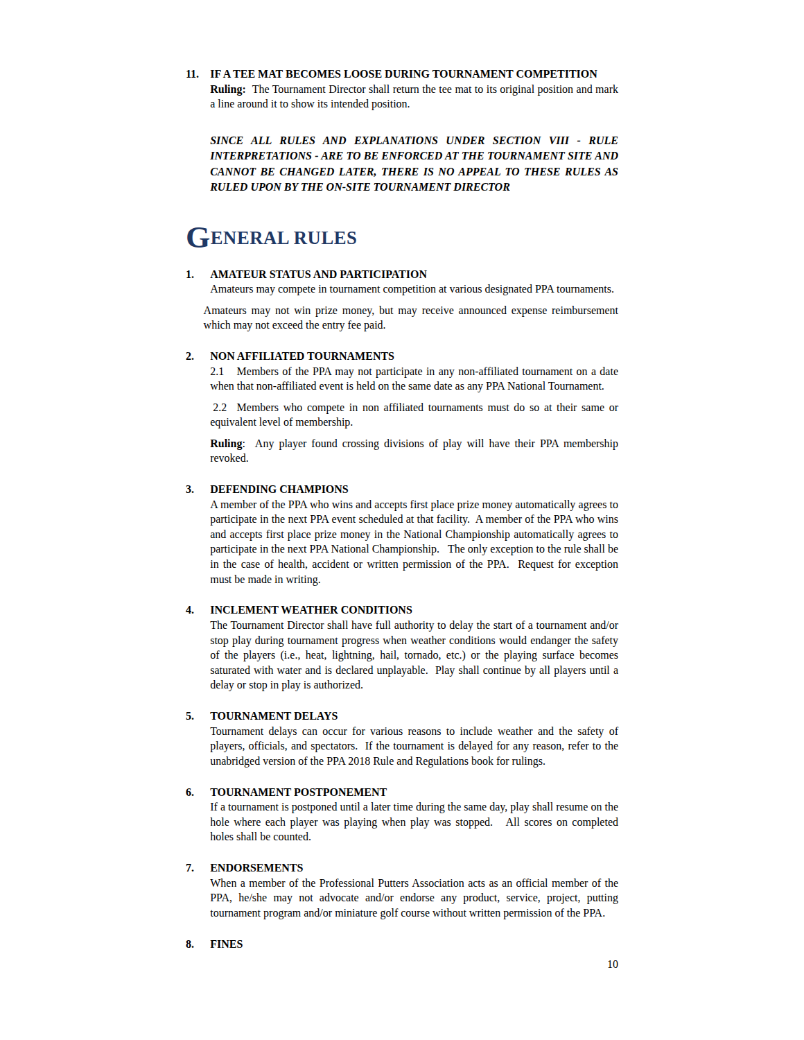11.
If a tee mat becomes loose during tournament competition
Ruling: The Tournament Director shall return the tee mat to its original position and mark a line around it to show its intended position.
Since all rules and explanations under Section VIII - Rule Interpretations - are to be enforced at the tournament site and cannot be changed later, there is no appeal to these rules as ruled upon by the on-site Tournament Director
GENERAL RULES
1.
Amateur Status and Participation
Amateurs may compete in tournament competition at various designated PPA tournaments.
Amateurs may not win prize money, but may receive announced expense reimbursement which may not exceed the entry fee paid.
2.
Non Affiliated Tournaments
2.1 Members of the PPA may not participate in any non-affiliated tournament on a date when that non-affiliated event is held on the same date as any PPA National Tournament.
2.2 Members who compete in non affiliated tournaments must do so at their same or equivalent level of membership.
Ruling: Any player found crossing divisions of play will have their PPA membership revoked.
3.
Defending Champions
A member of the PPA who wins and accepts first place prize money automatically agrees to participate in the next PPA event scheduled at that facility. A member of the PPA who wins and accepts first place prize money in the National Championship automatically agrees to participate in the next PPA National Championship. The only exception to the rule shall be in the case of health, accident or written permission of the PPA. Request for exception must be made in writing.
4.
Inclement Weather Conditions
The Tournament Director shall have full authority to delay the start of a tournament and/or stop play during tournament progress when weather conditions would endanger the safety of the players (i.e., heat, lightning, hail, tornado, etc.) or the playing surface becomes saturated with water and is declared unplayable. Play shall continue by all players until a delay or stop in play is authorized.
5.
Tournament Delays
Tournament delays can occur for various reasons to include weather and the safety of players, officials, and spectators. If the tournament is delayed for any reason, refer to the unabridged version of the PPA 2018 Rule and Regulations book for rulings.
6.
Tournament Postponement
If a tournament is postponed until a later time during the same day, play shall resume on the hole where each player was playing when play was stopped. All scores on completed holes shall be counted.
7.
Endorsements
When a member of the Professional Putters Association acts as an official member of the PPA, he/she may not advocate and/or endorse any product, service, project, putting tournament program and/or miniature golf course without written permission of the PPA.
8.
Fines
10